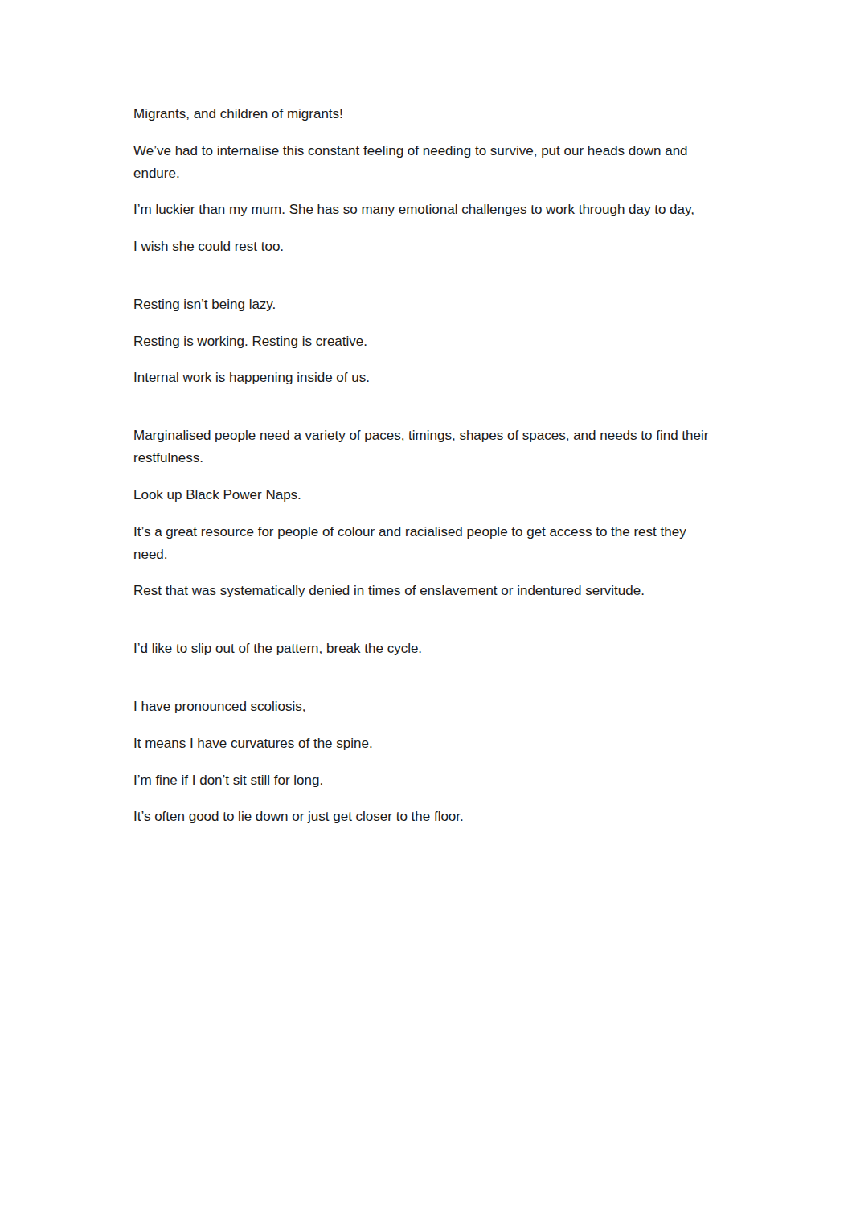Migrants, and children of migrants!
We’ve had to internalise this constant feeling of needing to survive, put our heads down and endure.
I’m luckier than my mum. She has so many emotional challenges to work through day to day,
I wish she could rest too.
Resting isn’t being lazy.
Resting is working. Resting is creative.
Internal work is happening inside of us.
Marginalised people need a variety of paces, timings, shapes of spaces, and needs to find their restfulness.
Look up Black Power Naps.
It’s a great resource for people of colour and racialised people to get access to the rest they need.
Rest that was systematically denied in times of enslavement or indentured servitude.
I’d like to slip out of the pattern, break the cycle.
I have pronounced scoliosis,
It means I have curvatures of the spine.
I’m fine if I don’t sit still for long.
It’s often good to lie down or just get closer to the floor.